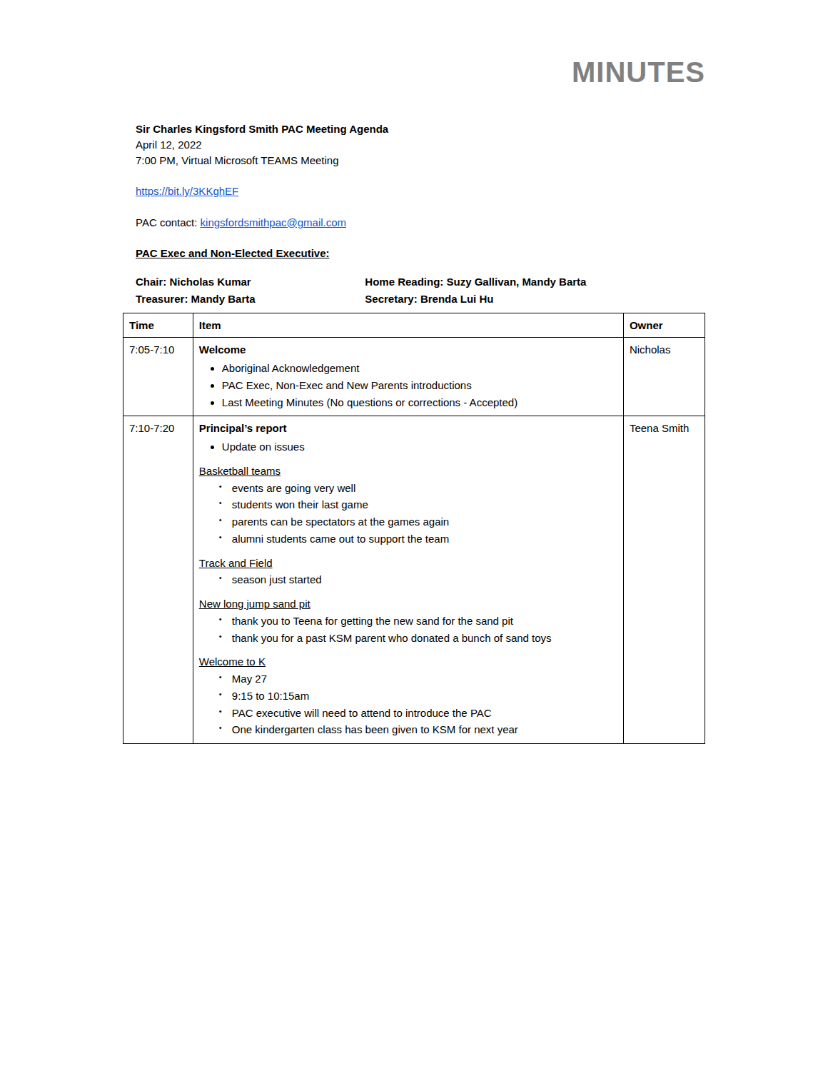MINUTES
Sir Charles Kingsford Smith PAC Meeting Agenda
April 12, 2022
7:00 PM, Virtual Microsoft TEAMS Meeting
https://bit.ly/3KKghEF
PAC contact: kingsfordsmithpac@gmail.com
PAC Exec and Non-Elected Executive:
| Chair: Nicholas Kumar | Home Reading: Suzy Gallivan, Mandy Barta |
| Treasurer: Mandy Barta | Secretary: Brenda Lui Hu |
| Time | Item | Owner |
| --- | --- | --- |
| 7:05-7:10 | Welcome Aboriginal Acknowledgement PAC Exec, Non-Exec and New Parents introductions Last Meeting Minutes (No questions or corrections - Accepted) | Nicholas |
| 7:10-7:20 | Principal’s report Update on issues Basketball teams events are going very well students won their last game parents can be spectators at the games again alumni students came out to support the team Track and Field season just started New long jump sand pit thank you to Teena for getting the new sand for the sand pit thank you for a past KSM parent who donated a bunch of sand toys Welcome to K May 27 9:15 to 10:15am PAC executive will need to attend to introduce the PAC One kindergarten class has been given to KSM for next year | Teena Smith |